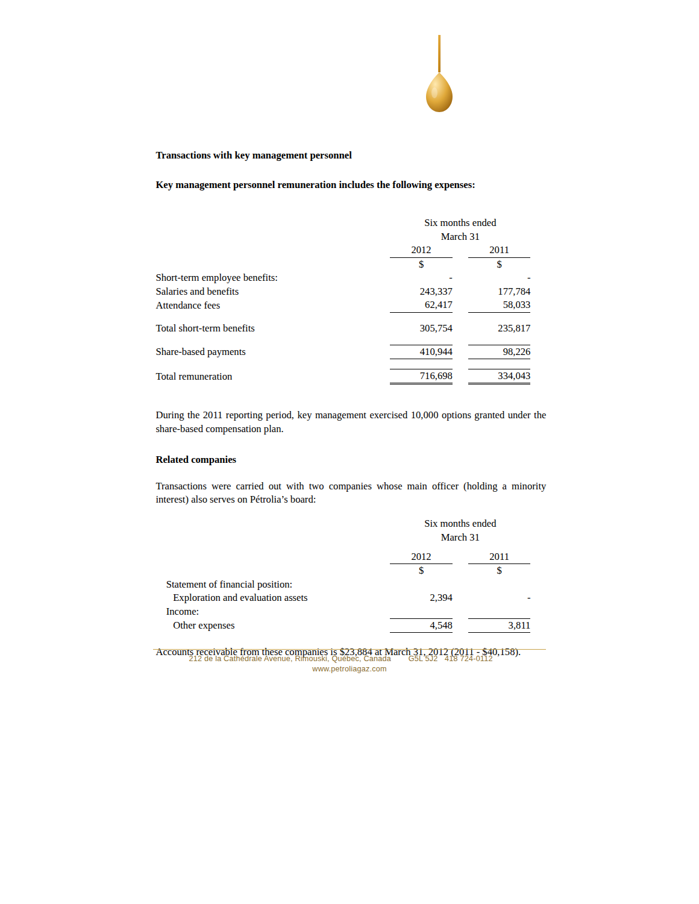Transactions with key management personnel
Key management personnel remuneration includes the following expenses:
| | | Six months ended March 31 | |
| | | 2012 | | 2011 | |
| | | $ | | $ | |
| Short-term employee benefits: | | - | | - | |
| Salaries and benefits | | 243,337 | | 177,784 | |
| Attendance fees | | 62,417 | | 58,033 | |
| Total short-term benefits | | 305,754 | | 235,817 | |
| Share-based payments | | 410,944 | | 98,226 | |
| Total remuneration | | 716,698 | | 334,043 | |
During the 2011 reporting period, key management exercised 10,000 options granted under the share-based compensation plan.
Related companies
Transactions were carried out with two companies whose main officer (holding a minority interest) also serves on Pétrolia’s board:
| | | Six months ended March 31 | |
| | | 2012 | | 2011 | |
| | | $ | | $ | |
| Statement of financial position: | | | | | |
| Exploration and evaluation assets | | 2,394 | | - | |
| Income: | | | | | |
| Other expenses | | 4,548 | | 3,811 | |
Accounts receivable from these companies is $23,884 at March 31, 2012 (2011 - $40,158).
212 de la Cathédrale Avenue, Rimouski, Québec, Canada G5L 5J2 418 724-0112 www.petroliagaz.com